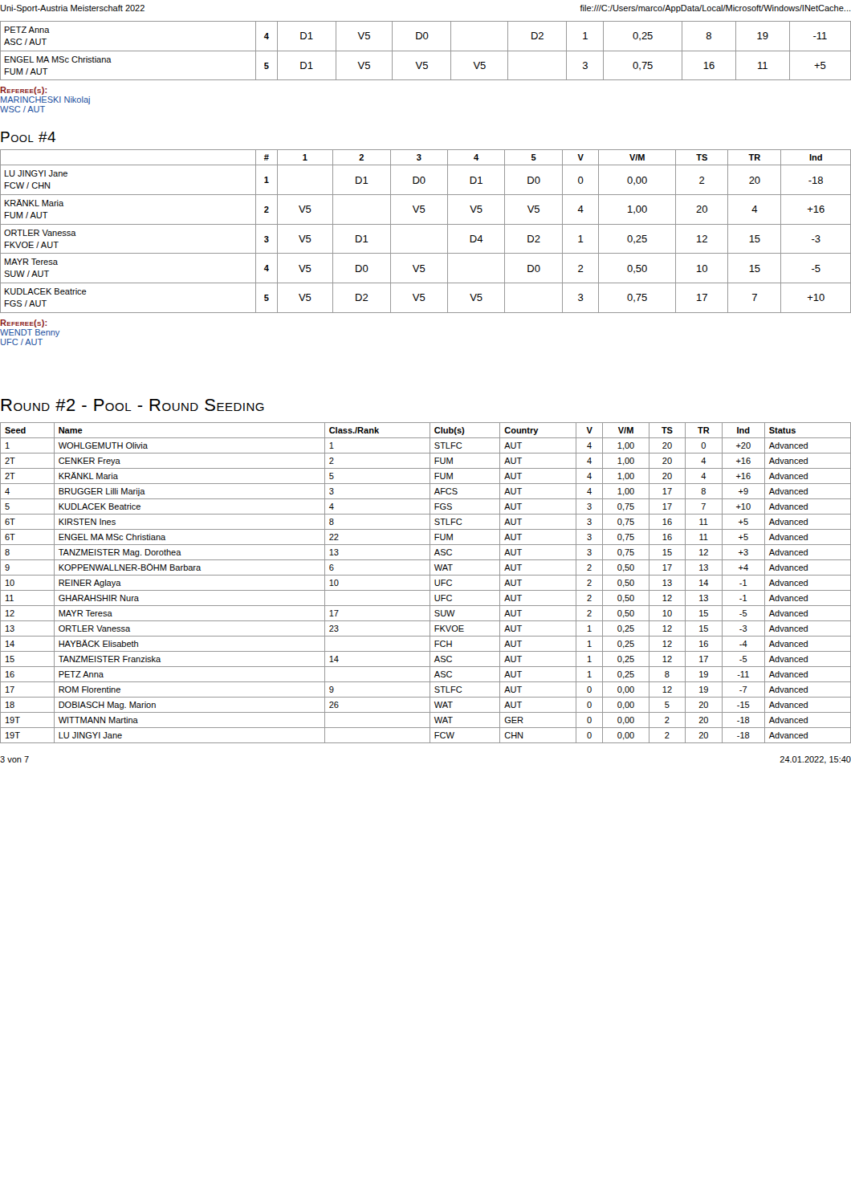Uni-Sport-Austria Meisterschaft 2022
file:///C:/Users/marco/AppData/Local/Microsoft/Windows/INetCache...
| PETZ Anna ASC / AUT | 4 | D1 | V5 | D0 | | D2 | 1 | 0,25 | 8 | 19 | -11 |
| ENGEL MA MSc Christiana FUM / AUT | 5 | D1 | V5 | V5 | V5 | | 3 | 0,75 | 16 | 11 | +5 |
Referee(s):
MARINCHESKI Nikolaj
WSC / AUT
Pool #4
| | # | 1 | 2 | 3 | 4 | 5 | V | V/M | TS | TR | Ind |
| --- | --- | --- | --- | --- | --- | --- | --- | --- | --- | --- | --- |
| LU JINGYI Jane FCW / CHN | 1 | | D1 | D0 | D1 | D0 | 0 | 0,00 | 2 | 20 | -18 |
| KRÄNKL Maria FUM / AUT | 2 | V5 | | V5 | V5 | V5 | 4 | 1,00 | 20 | 4 | +16 |
| ORTLER Vanessa FKVOE / AUT | 3 | V5 | D1 | | D4 | D2 | 1 | 0,25 | 12 | 15 | -3 |
| MAYR Teresa SUW / AUT | 4 | V5 | D0 | V5 | | D0 | 2 | 0,50 | 10 | 15 | -5 |
| KUDLACEK Beatrice FGS / AUT | 5 | V5 | D2 | V5 | V5 | | 3 | 0,75 | 17 | 7 | +10 |
Referee(s):
WENDT Benny
UFC / AUT
Round #2 - Pool - Round Seeding
| Seed | Name | Class./Rank | Club(s) | Country | V | V/M | TS | TR | Ind | Status |
| --- | --- | --- | --- | --- | --- | --- | --- | --- | --- | --- |
| 1 | WOHLGEMUTH Olivia | 1 | STLFC | AUT | 4 | 1,00 | 20 | 0 | +20 | Advanced |
| 2T | CENKER Freya | 2 | FUM | AUT | 4 | 1,00 | 20 | 4 | +16 | Advanced |
| 2T | KRÄNKL Maria | 5 | FUM | AUT | 4 | 1,00 | 20 | 4 | +16 | Advanced |
| 4 | BRUGGER Lilli Marija | 3 | AFCS | AUT | 4 | 1,00 | 17 | 8 | +9 | Advanced |
| 5 | KUDLACEK Beatrice | 4 | FGS | AUT | 3 | 0,75 | 17 | 7 | +10 | Advanced |
| 6T | KIRSTEN Ines | 8 | STLFC | AUT | 3 | 0,75 | 16 | 11 | +5 | Advanced |
| 6T | ENGEL MA MSc Christiana | 22 | FUM | AUT | 3 | 0,75 | 16 | 11 | +5 | Advanced |
| 8 | TANZMEISTER Mag. Dorothea | 13 | ASC | AUT | 3 | 0,75 | 15 | 12 | +3 | Advanced |
| 9 | KOPPENWALLNER-BÖHM Barbara | 6 | WAT | AUT | 2 | 0,50 | 17 | 13 | +4 | Advanced |
| 10 | REINER Aglaya | 10 | UFC | AUT | 2 | 0,50 | 13 | 14 | -1 | Advanced |
| 11 | GHARAHSHIR Nura | | UFC | AUT | 2 | 0,50 | 12 | 13 | -1 | Advanced |
| 12 | MAYR Teresa | 17 | SUW | AUT | 2 | 0,50 | 10 | 15 | -5 | Advanced |
| 13 | ORTLER Vanessa | 23 | FKVOE | AUT | 1 | 0,25 | 12 | 15 | -3 | Advanced |
| 14 | HAYBÄCK Elisabeth | | FCH | AUT | 1 | 0,25 | 12 | 16 | -4 | Advanced |
| 15 | TANZMEISTER Franziska | 14 | ASC | AUT | 1 | 0,25 | 12 | 17 | -5 | Advanced |
| 16 | PETZ Anna | | ASC | AUT | 1 | 0,25 | 8 | 19 | -11 | Advanced |
| 17 | ROM Florentine | 9 | STLFC | AUT | 0 | 0,00 | 12 | 19 | -7 | Advanced |
| 18 | DOBIASCH Mag. Marion | 26 | WAT | AUT | 0 | 0,00 | 5 | 20 | -15 | Advanced |
| 19T | WITTMANN Martina | | WAT | GER | 0 | 0,00 | 2 | 20 | -18 | Advanced |
| 19T | LU JINGYI Jane | | FCW | CHN | 0 | 0,00 | 2 | 20 | -18 | Advanced |
3 von 7
24.01.2022, 15:40